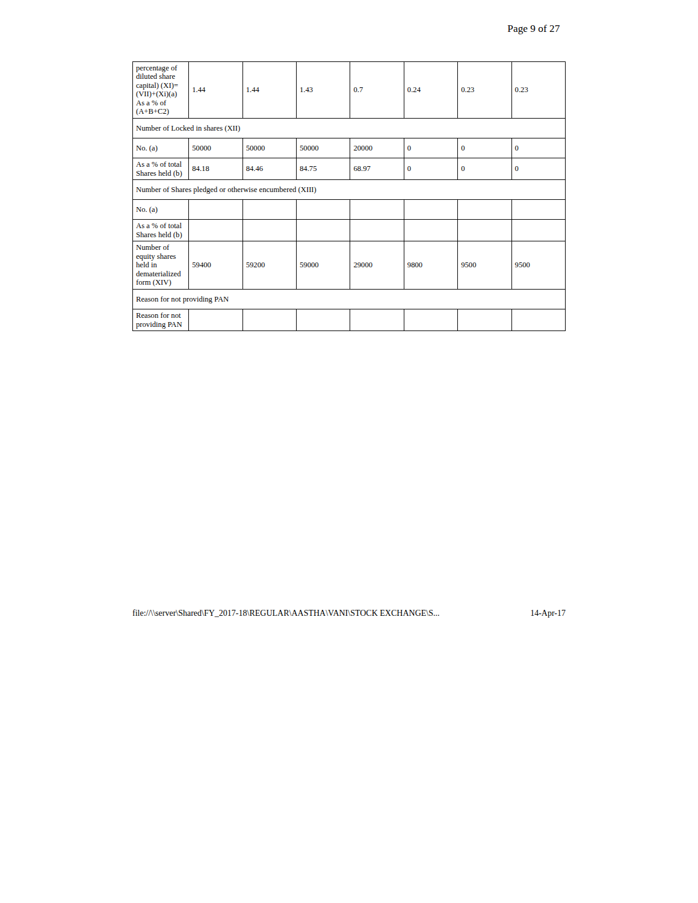Page 9 of 27
| percentage of diluted share capital) (XI)= (VII)+(Xi)(a) As a % of (A+B+C2) | 1.44 | 1.44 | 1.43 | 0.7 | 0.24 | 0.23 | 0.23 |
| Number of Locked in shares (XII) |
| No. (a) | 50000 | 50000 | 50000 | 20000 | 0 | 0 | 0 |
| As a % of total Shares held (b) | 84.18 | 84.46 | 84.75 | 68.97 | 0 | 0 | 0 |
| Number of Shares pledged or otherwise encumbered (XIII) |
| No. (a) | | | | | | | |
| As a % of total Shares held (b) | | | | | | | |
| Number of equity shares held in dematerialized form (XIV) | 59400 | 59200 | 59000 | 29000 | 9800 | 9500 | 9500 |
| Reason for not providing PAN |
| Reason for not providing PAN | | | | | | | |
file://\\server\Shared\FY_2017-18\REGULAR\AASTHA\VANI\STOCK EXCHANGE\S... 14-Apr-17